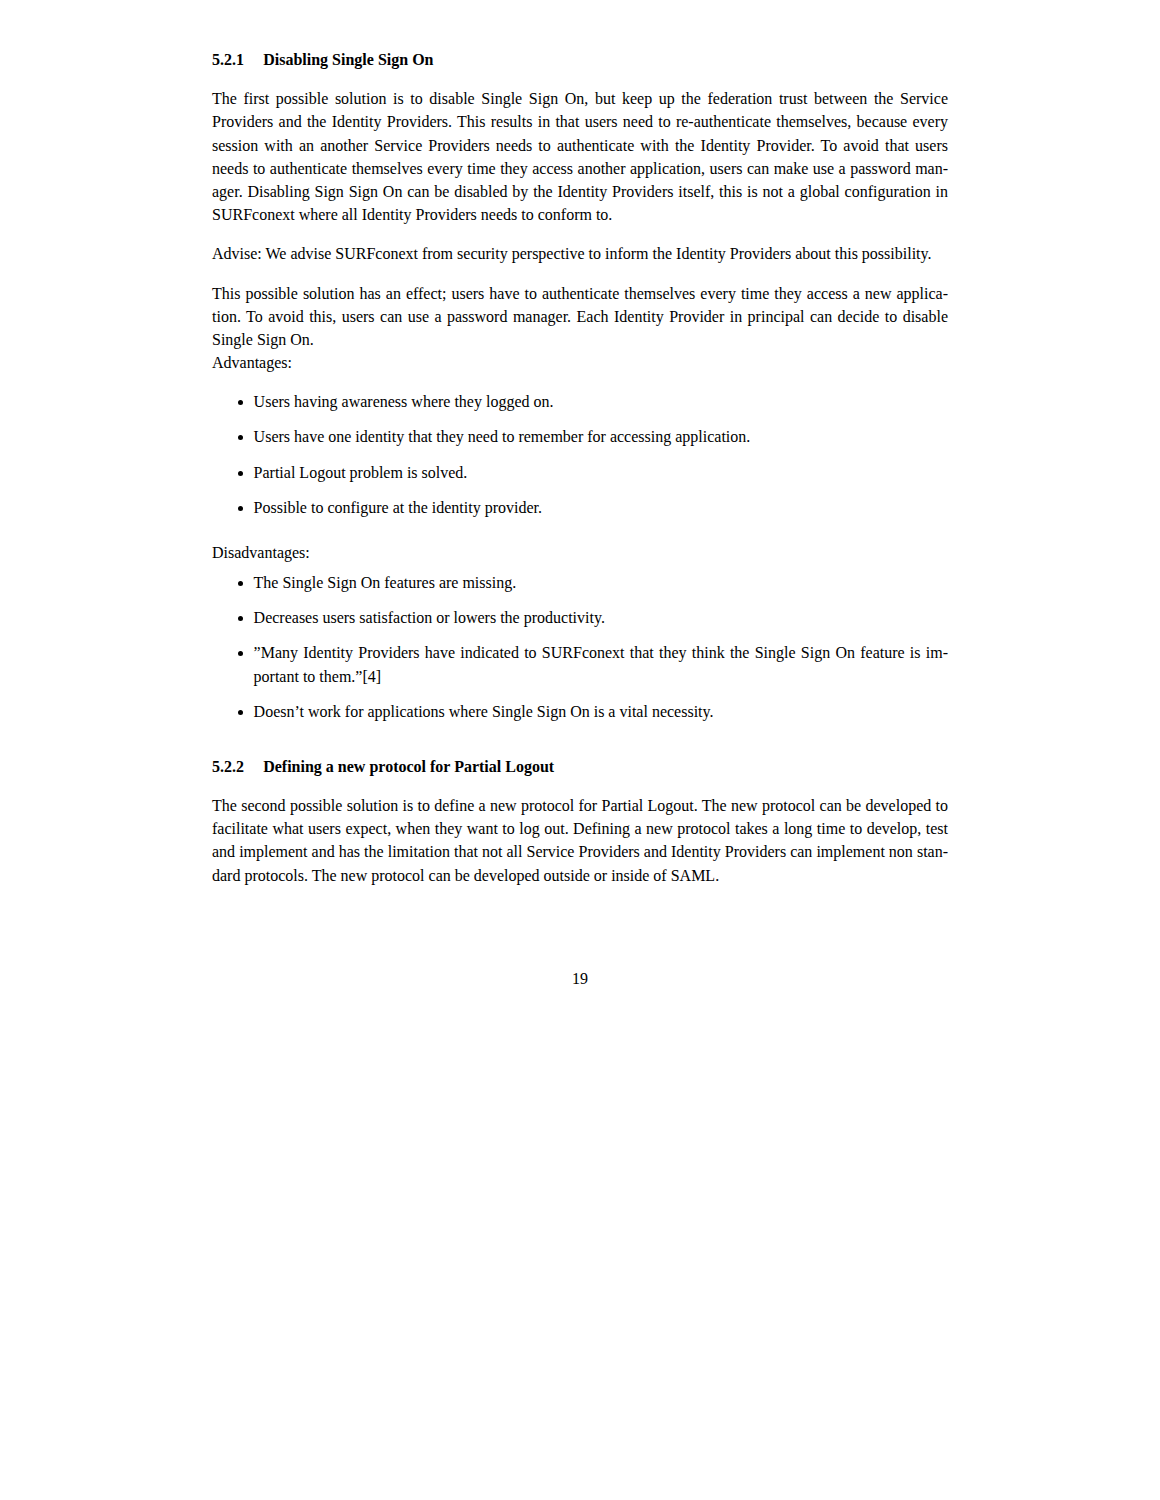5.2.1 Disabling Single Sign On
The first possible solution is to disable Single Sign On, but keep up the federation trust between the Service Providers and the Identity Providers. This results in that users need to re-authenticate themselves, because every session with an another Service Providers needs to authenticate with the Identity Provider. To avoid that users needs to authenticate themselves every time they access another application, users can make use a password manager. Disabling Sign Sign On can be disabled by the Identity Providers itself, this is not a global configuration in SURFconext where all Identity Providers needs to conform to.
Advise: We advise SURFconext from security perspective to inform the Identity Providers about this possibility.
This possible solution has an effect; users have to authenticate themselves every time they access a new application. To avoid this, users can use a password manager. Each Identity Provider in principal can decide to disable Single Sign On.
Advantages:
Users having awareness where they logged on.
Users have one identity that they need to remember for accessing application.
Partial Logout problem is solved.
Possible to configure at the identity provider.
Disadvantages:
The Single Sign On features are missing.
Decreases users satisfaction or lowers the productivity.
”Many Identity Providers have indicated to SURFconext that they think the Single Sign On feature is important to them.”[4]
Doesn’t work for applications where Single Sign On is a vital necessity.
5.2.2 Defining a new protocol for Partial Logout
The second possible solution is to define a new protocol for Partial Logout. The new protocol can be developed to facilitate what users expect, when they want to log out. Defining a new protocol takes a long time to develop, test and implement and has the limitation that not all Service Providers and Identity Providers can implement non standard protocols. The new protocol can be developed outside or inside of SAML.
19